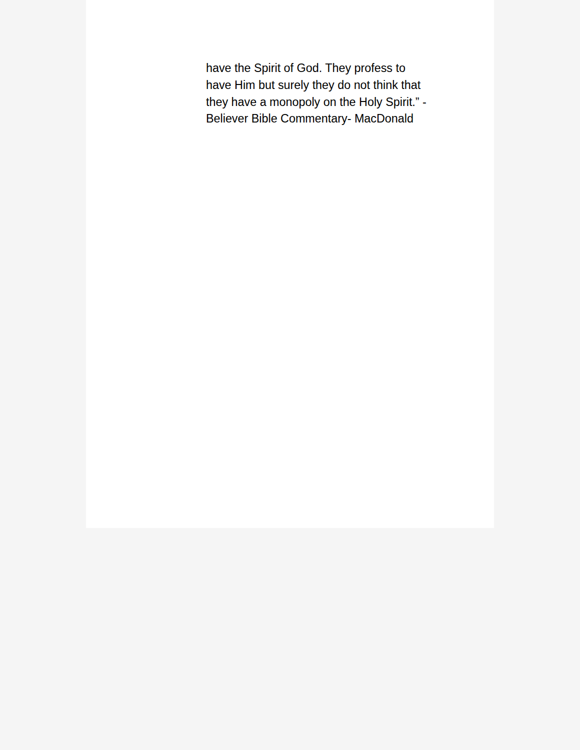have the Spirit of God. They profess to have Him but surely they do not think that they have a monopoly on the Holy Spirit.” - Believer Bible Commentary- MacDonald